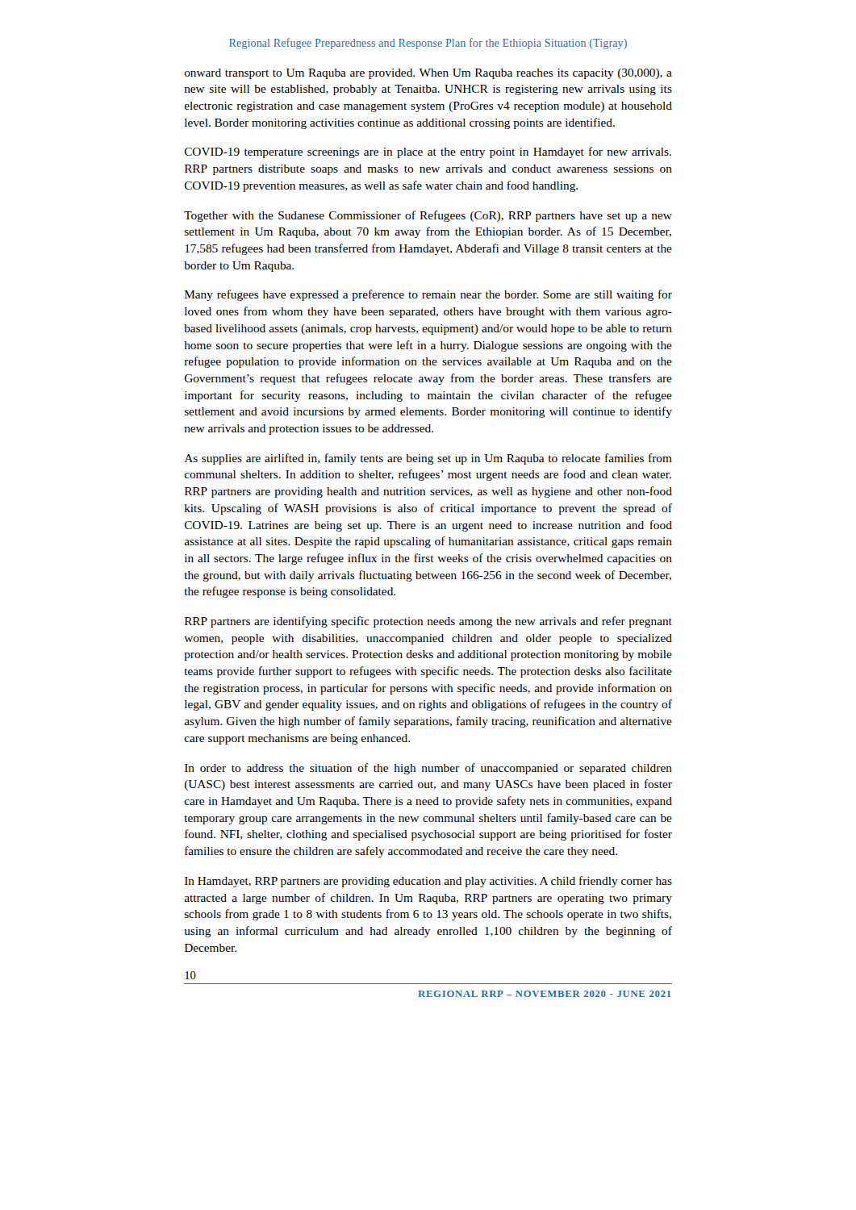Regional Refugee Preparedness and Response Plan for the Ethiopia Situation (Tigray)
onward transport to Um Raquba are provided. When Um Raquba reaches its capacity (30,000), a new site will be established, probably at Tenaitba. UNHCR is registering new arrivals using its electronic registration and case management system (ProGres v4 reception module) at household level. Border monitoring activities continue as additional crossing points are identified.
COVID-19 temperature screenings are in place at the entry point in Hamdayet for new arrivals. RRP partners distribute soaps and masks to new arrivals and conduct awareness sessions on COVID-19 prevention measures, as well as safe water chain and food handling.
Together with the Sudanese Commissioner of Refugees (CoR), RRP partners have set up a new settlement in Um Raquba, about 70 km away from the Ethiopian border. As of 15 December, 17,585 refugees had been transferred from Hamdayet, Abderafi and Village 8 transit centers at the border to Um Raquba.
Many refugees have expressed a preference to remain near the border. Some are still waiting for loved ones from whom they have been separated, others have brought with them various agro-based livelihood assets (animals, crop harvests, equipment) and/or would hope to be able to return home soon to secure properties that were left in a hurry. Dialogue sessions are ongoing with the refugee population to provide information on the services available at Um Raquba and on the Government’s request that refugees relocate away from the border areas. These transfers are important for security reasons, including to maintain the civilan character of the refugee settlement and avoid incursions by armed elements. Border monitoring will continue to identify new arrivals and protection issues to be addressed.
As supplies are airlifted in, family tents are being set up in Um Raquba to relocate families from communal shelters. In addition to shelter, refugees’ most urgent needs are food and clean water. RRP partners are providing health and nutrition services, as well as hygiene and other non-food kits. Upscaling of WASH provisions is also of critical importance to prevent the spread of COVID-19. Latrines are being set up. There is an urgent need to increase nutrition and food assistance at all sites. Despite the rapid upscaling of humanitarian assistance, critical gaps remain in all sectors. The large refugee influx in the first weeks of the crisis overwhelmed capacities on the ground, but with daily arrivals fluctuating between 166-256 in the second week of December, the refugee response is being consolidated.
RRP partners are identifying specific protection needs among the new arrivals and refer pregnant women, people with disabilities, unaccompanied children and older people to specialized protection and/or health services. Protection desks and additional protection monitoring by mobile teams provide further support to refugees with specific needs. The protection desks also facilitate the registration process, in particular for persons with specific needs, and provide information on legal, GBV and gender equality issues, and on rights and obligations of refugees in the country of asylum. Given the high number of family separations, family tracing, reunification and alternative care support mechanisms are being enhanced.
In order to address the situation of the high number of unaccompanied or separated children (UASC) best interest assessments are carried out, and many UASCs have been placed in foster care in Hamdayet and Um Raquba. There is a need to provide safety nets in communities, expand temporary group care arrangements in the new communal shelters until family-based care can be found. NFI, shelter, clothing and specialised psychosocial support are being prioritised for foster families to ensure the children are safely accommodated and receive the care they need.
In Hamdayet, RRP partners are providing education and play activities. A child friendly corner has attracted a large number of children. In Um Raquba, RRP partners are operating two primary schools from grade 1 to 8 with students from 6 to 13 years old. The schools operate in two shifts, using an informal curriculum and had already enrolled 1,100 children by the beginning of December.
10
REGIONAL RRP – NOVEMBER 2020 - JUNE 2021